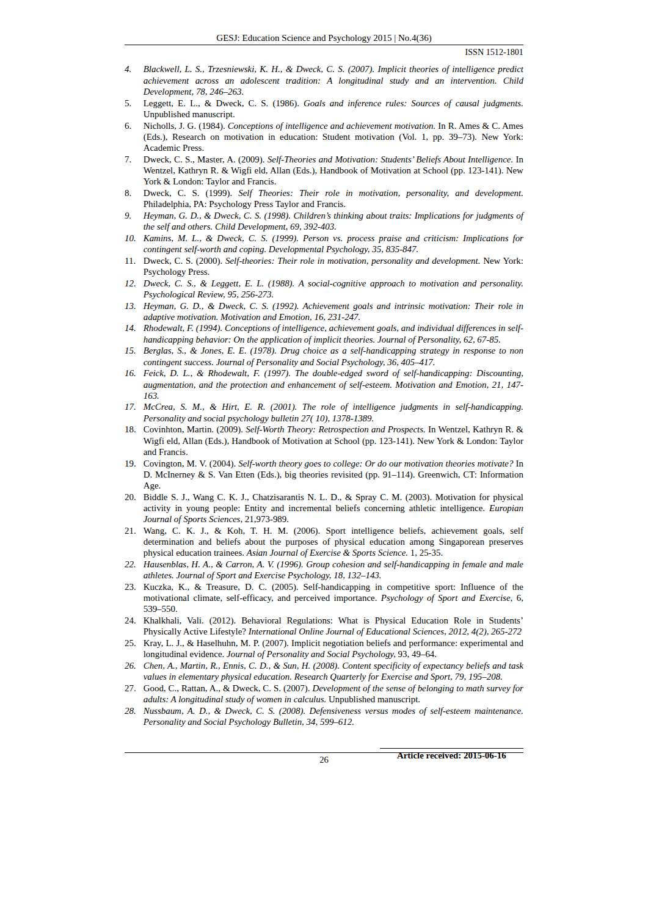GESJ: Education Science and Psychology 2015 | No.4(36)
ISSN 1512-1801
4. Blackwell, L. S., Trzesniewski, K. H., & Dweck, C. S. (2007). Implicit theories of intelligence predict achievement across an adolescent tradition: A longitudinal study and an intervention. Child Development, 78, 246–263.
5. Leggett, E. L., & Dweck, C. S. (1986). Goals and inference rules: Sources of causal judgments. Unpublished manuscript.
6. Nicholls, J. G. (1984). Conceptions of intelligence and achievement motivation. In R. Ames & C. Ames (Eds.), Research on motivation in education: Student motivation (Vol. 1, pp. 39–73). New York: Academic Press.
7. Dweck, C. S., Master, A. (2009). Self-Theories and Motivation: Students’ Beliefs About Intelligence. In Wentzel, Kathryn R. & Wigfi eld, Allan (Eds.), Handbook of Motivation at School (pp. 123-141). New York & London: Taylor and Francis.
8. Dweck, C. S. (1999). Self Theories: Their role in motivation, personality, and development. Philadelphia, PA: Psychology Press Taylor and Francis.
9. Heyman, G. D., & Dweck, C. S. (1998). Children’s thinking about traits: Implications for judgments of the self and others. Child Development, 69, 392-403.
10. Kamins, M. L., & Dweck, C. S. (1999). Person vs. process praise and criticism: Implications for contingent self-worth and coping. Developmental Psychology, 35, 835-847.
11. Dweck, C. S. (2000). Self-theories: Their role in motivation, personality and development. New York: Psychology Press.
12. Dweck, C. S., & Leggett, E. L. (1988). A social-cognitive approach to motivation and personality. Psychological Review, 95, 256-273.
13. Heyman, G. D., & Dweck, C. S. (1992). Achievement goals and intrinsic motivation: Their role in adaptive motivation. Motivation and Emotion, 16, 231-247.
14. Rhodewalt, F. (1994). Conceptions of intelligence, achievement goals, and individual differences in self-handicapping behavior: On the application of implicit theories. Journal of Personality, 62, 67-85.
15. Berglas, S., & Jones, E. E. (1978). Drug choice as a self-handicapping strategy in response to non contingent success. Journal of Personality and Social Psychology, 36, 405–417.
16. Feick, D. L., & Rhodewalt, F. (1997). The double-edged sword of self-handicapping: Discounting, augmentation, and the protection and enhancement of self-esteem. Motivation and Emotion, 21, 147-163.
17. McCrea, S. M., & Hirt, E. R. (2001). The role of intelligence judgments in self-handicapping. Personality and social psychology bulletin 27( 10), 1378-1389.
18. Covinhton, Martin. (2009). Self-Worth Theory: Retrospection and Prospects. In Wentzel, Kathryn R. & Wigfi eld, Allan (Eds.), Handbook of Motivation at School (pp. 123-141). New York & London: Taylor and Francis.
19. Covington, M. V. (2004). Self-worth theory goes to college: Or do our motivation theories motivate? In D. McInerney & S. Van Etten (Eds.), big theories revisited (pp. 91–114). Greenwich, CT: Information Age.
20. Biddle S. J., Wang C. K. J., Chatzisarantis N. L. D., & Spray C. M. (2003). Motivation for physical activity in young people: Entity and incremental beliefs concerning athletic intelligence. Europian Journal of Sports Sciences, 21,973-989.
21. Wang, C. K. J., & Koh, T. H. M. (2006). Sport intelligence beliefs, achievement goals, self determination and beliefs about the purposes of physical education among Singaporean preserves physical education trainees. Asian Journal of Exercise & Sports Science. 1, 25-35.
22. Hausenblas, H. A., & Carron, A. V. (1996). Group cohesion and self-handicapping in female and male athletes. Journal of Sport and Exercise Psychology, 18, 132–143.
23. Kuczka, K., & Treasure, D. C. (2005). Self-handicapping in competitive sport: Influence of the motivational climate, self-efficacy, and perceived importance. Psychology of Sport and Exercise, 6, 539–550.
24. Khalkhali, Vali. (2012). Behavioral Regulations: What is Physical Education Role in Students’ Physically Active Lifestyle? International Online Journal of Educational Sciences, 2012, 4(2), 265-272
25. Kray, L. J., & Haselhuhn, M. P. (2007). Implicit negotiation beliefs and performance: experimental and longitudinal evidence. Journal of Personality and Social Psychology, 93, 49–64.
26. Chen, A., Martin, R., Ennis, C. D., & Sun, H. (2008). Content specificity of expectancy beliefs and task values in elementary physical education. Research Quarterly for Exercise and Sport, 79, 195–208.
27. Good, C., Rattan, A., & Dweck, C. S. (2007). Development of the sense of belonging to math survey for adults: A longitudinal study of women in calculus. Unpublished manuscript.
28. Nussbaum, A. D., & Dweck, C. S. (2008). Defensiveness versus modes of self-esteem maintenance. Personality and Social Psychology Bulletin, 34, 599–612.
Article received: 2015-06-16
26